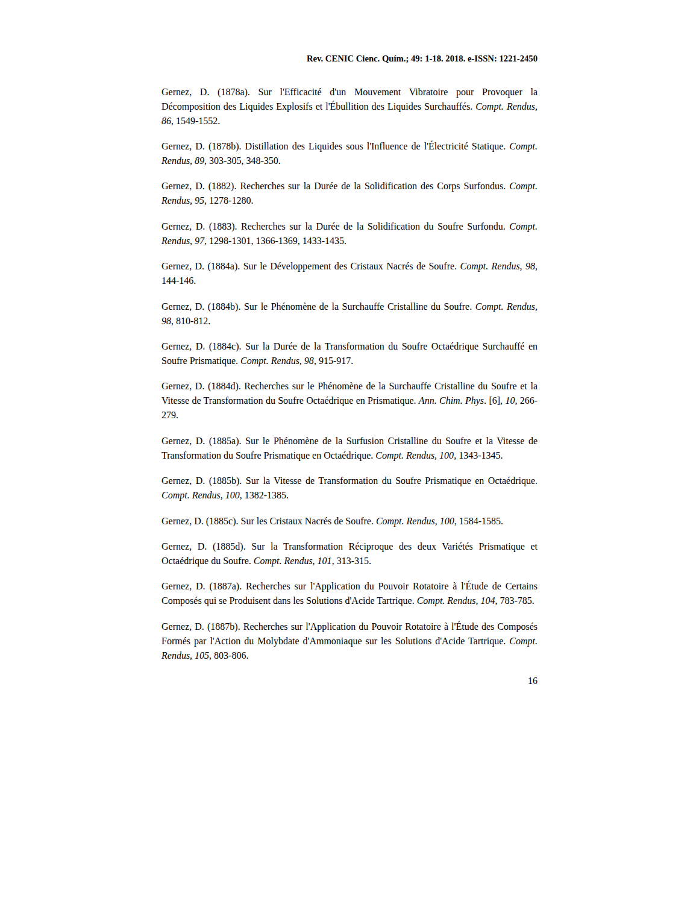Rev. CENIC Cienc. Quím.; 49: 1-18. 2018. e-ISSN: 1221-2450
Gernez, D. (1878a). Sur l'Efficacité d'un Mouvement Vibratoire pour Provoquer la Décomposition des Liquides Explosifs et l'Ébullition des Liquides Surchauffés. Compt. Rendus, 86, 1549-1552.
Gernez, D. (1878b). Distillation des Liquides sous l'Influence de l'Électricité Statique. Compt. Rendus, 89, 303-305, 348-350.
Gernez, D. (1882). Recherches sur la Durée de la Solidification des Corps Surfondus. Compt. Rendus, 95, 1278-1280.
Gernez, D. (1883). Recherches sur la Durée de la Solidification du Soufre Surfondu. Compt. Rendus, 97, 1298-1301, 1366-1369, 1433-1435.
Gernez, D. (1884a). Sur le Développement des Cristaux Nacrés de Soufre. Compt. Rendus, 98, 144-146.
Gernez, D. (1884b). Sur le Phénomène de la Surchauffe Cristalline du Soufre. Compt. Rendus, 98, 810-812.
Gernez, D. (1884c). Sur la Durée de la Transformation du Soufre Octaédrique Surchauffé en Soufre Prismatique. Compt. Rendus, 98, 915-917.
Gernez, D. (1884d). Recherches sur le Phénomène de la Surchauffe Cristalline du Soufre et la Vitesse de Transformation du Soufre Octaédrique en Prismatique. Ann. Chim. Phys. [6], 10, 266-279.
Gernez, D. (1885a). Sur le Phénomène de la Surfusion Cristalline du Soufre et la Vitesse de Transformation du Soufre Prismatique en Octaédrique. Compt. Rendus, 100, 1343-1345.
Gernez, D. (1885b). Sur la Vitesse de Transformation du Soufre Prismatique en Octaédrique. Compt. Rendus, 100, 1382-1385.
Gernez, D. (1885c). Sur les Cristaux Nacrés de Soufre. Compt. Rendus, 100, 1584-1585.
Gernez, D. (1885d). Sur la Transformation Réciproque des deux Variétés Prismatique et Octaédrique du Soufre. Compt. Rendus, 101, 313-315.
Gernez, D. (1887a). Recherches sur l'Application du Pouvoir Rotatoire à l'Étude de Certains Composés qui se Produisent dans les Solutions d'Acide Tartrique. Compt. Rendus, 104, 783-785.
Gernez, D. (1887b). Recherches sur l'Application du Pouvoir Rotatoire à l'Étude des Composés Formés par l'Action du Molybdate d'Ammoniaque sur les Solutions d'Acide Tartrique. Compt. Rendus, 105, 803-806.
16